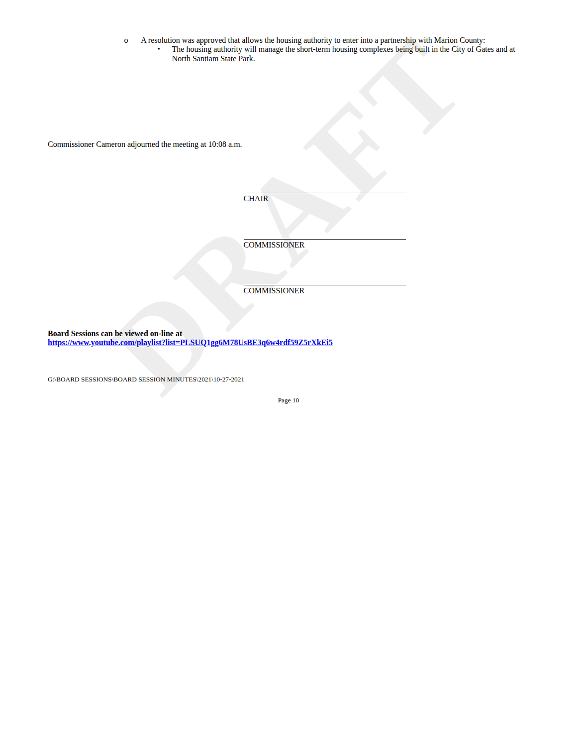DRAFT
A resolution was approved that allows the housing authority to enter into a partnership with Marion County:
The housing authority will manage the short-term housing complexes being built in the City of Gates and at North Santiam State Park.
Commissioner Cameron adjourned the meeting at 10:08 a.m.
CHAIR
COMMISSIONER
COMMISSIONER
Board Sessions can be viewed on-line at
https://www.youtube.com/playlist?list=PLSUQ1gg6M78UsBE3q6w4rdf59Z5rXkEi5
G:\BOARD SESSIONS\BOARD SESSION MINUTES\2021\10-27-2021
Page 10